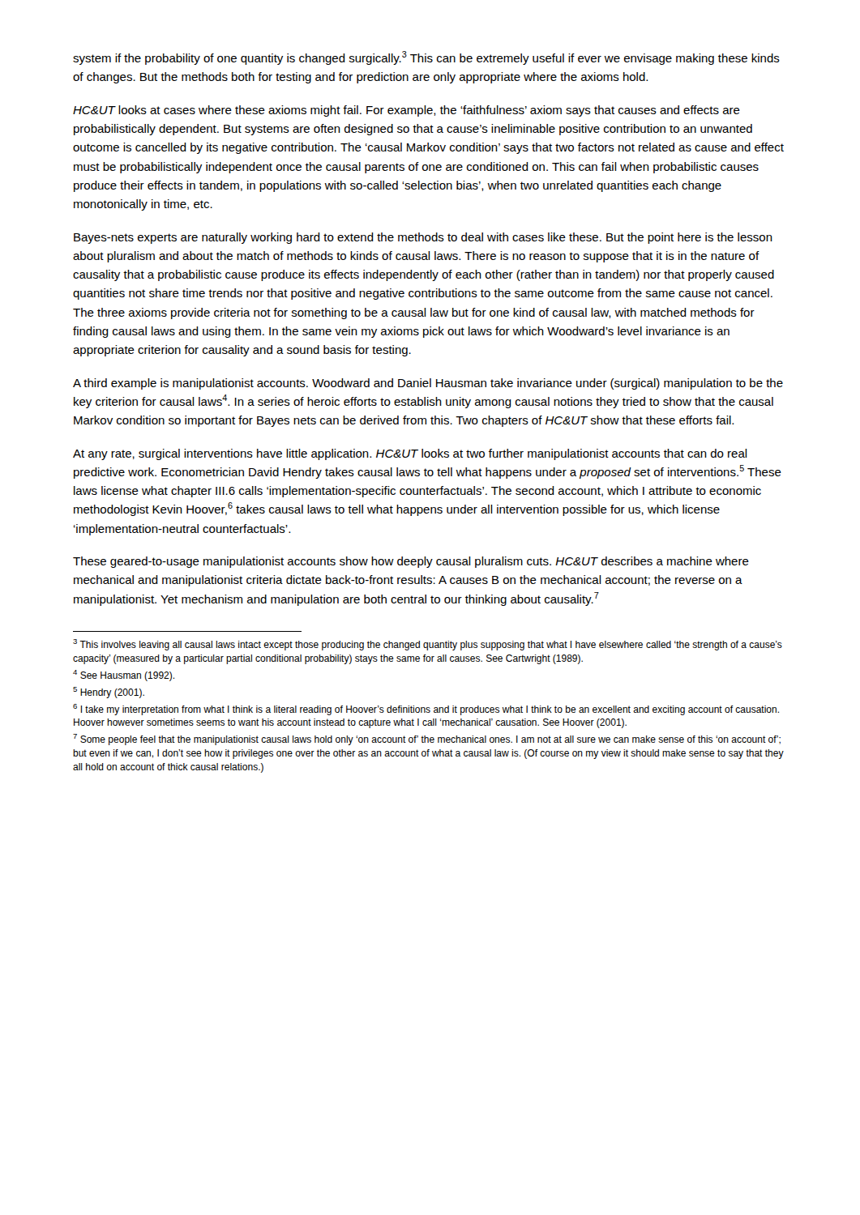system if the probability of one quantity is changed surgically.3 This can be extremely useful if ever we envisage making these kinds of changes. But the methods both for testing and for prediction are only appropriate where the axioms hold.
HC&UT looks at cases where these axioms might fail. For example, the ‘faithfulness’ axiom says that causes and effects are probabilistically dependent. But systems are often designed so that a cause’s ineliminable positive contribution to an unwanted outcome is cancelled by its negative contribution. The ‘causal Markov condition’ says that two factors not related as cause and effect must be probabilistically independent once the causal parents of one are conditioned on. This can fail when probabilistic causes produce their effects in tandem, in populations with so-called ‘selection bias’, when two unrelated quantities each change monotonically in time, etc.
Bayes-nets experts are naturally working hard to extend the methods to deal with cases like these. But the point here is the lesson about pluralism and about the match of methods to kinds of causal laws. There is no reason to suppose that it is in the nature of causality that a probabilistic cause produce its effects independently of each other (rather than in tandem) nor that properly caused quantities not share time trends nor that positive and negative contributions to the same outcome from the same cause not cancel. The three axioms provide criteria not for something to be a causal law but for one kind of causal law, with matched methods for finding causal laws and using them. In the same vein my axioms pick out laws for which Woodward’s level invariance is an appropriate criterion for causality and a sound basis for testing.
A third example is manipulationist accounts. Woodward and Daniel Hausman take invariance under (surgical) manipulation to be the key criterion for causal laws4. In a series of heroic efforts to establish unity among causal notions they tried to show that the causal Markov condition so important for Bayes nets can be derived from this. Two chapters of HC&UT show that these efforts fail.
At any rate, surgical interventions have little application. HC&UT looks at two further manipulationist accounts that can do real predictive work. Econometrician David Hendry takes causal laws to tell what happens under a proposed set of interventions.5 These laws license what chapter III.6 calls ‘implementation-specific counterfactuals’. The second account, which I attribute to economic methodologist Kevin Hoover,6 takes causal laws to tell what happens under all intervention possible for us, which license ‘implementation-neutral counterfactuals’.
These geared-to-usage manipulationist accounts show how deeply causal pluralism cuts. HC&UT describes a machine where mechanical and manipulationist criteria dictate back-to-front results: A causes B on the mechanical account; the reverse on a manipulationist. Yet mechanism and manipulation are both central to our thinking about causality.7
3 This involves leaving all causal laws intact except those producing the changed quantity plus supposing that what I have elsewhere called ‘the strength of a cause’s capacity’ (measured by a particular partial conditional probability) stays the same for all causes. See Cartwright (1989).
4 See Hausman (1992).
5 Hendry (2001).
6 I take my interpretation from what I think is a literal reading of Hoover’s definitions and it produces what I think to be an excellent and exciting account of causation. Hoover however sometimes seems to want his account instead to capture what I call ‘mechanical’ causation. See Hoover (2001).
7 Some people feel that the manipulationist causal laws hold only ‘on account of’ the mechanical ones. I am not at all sure we can make sense of this ‘on account of’; but even if we can, I don’t see how it privileges one over the other as an account of what a causal law is. (Of course on my view it should make sense to say that they all hold on account of thick causal relations.)